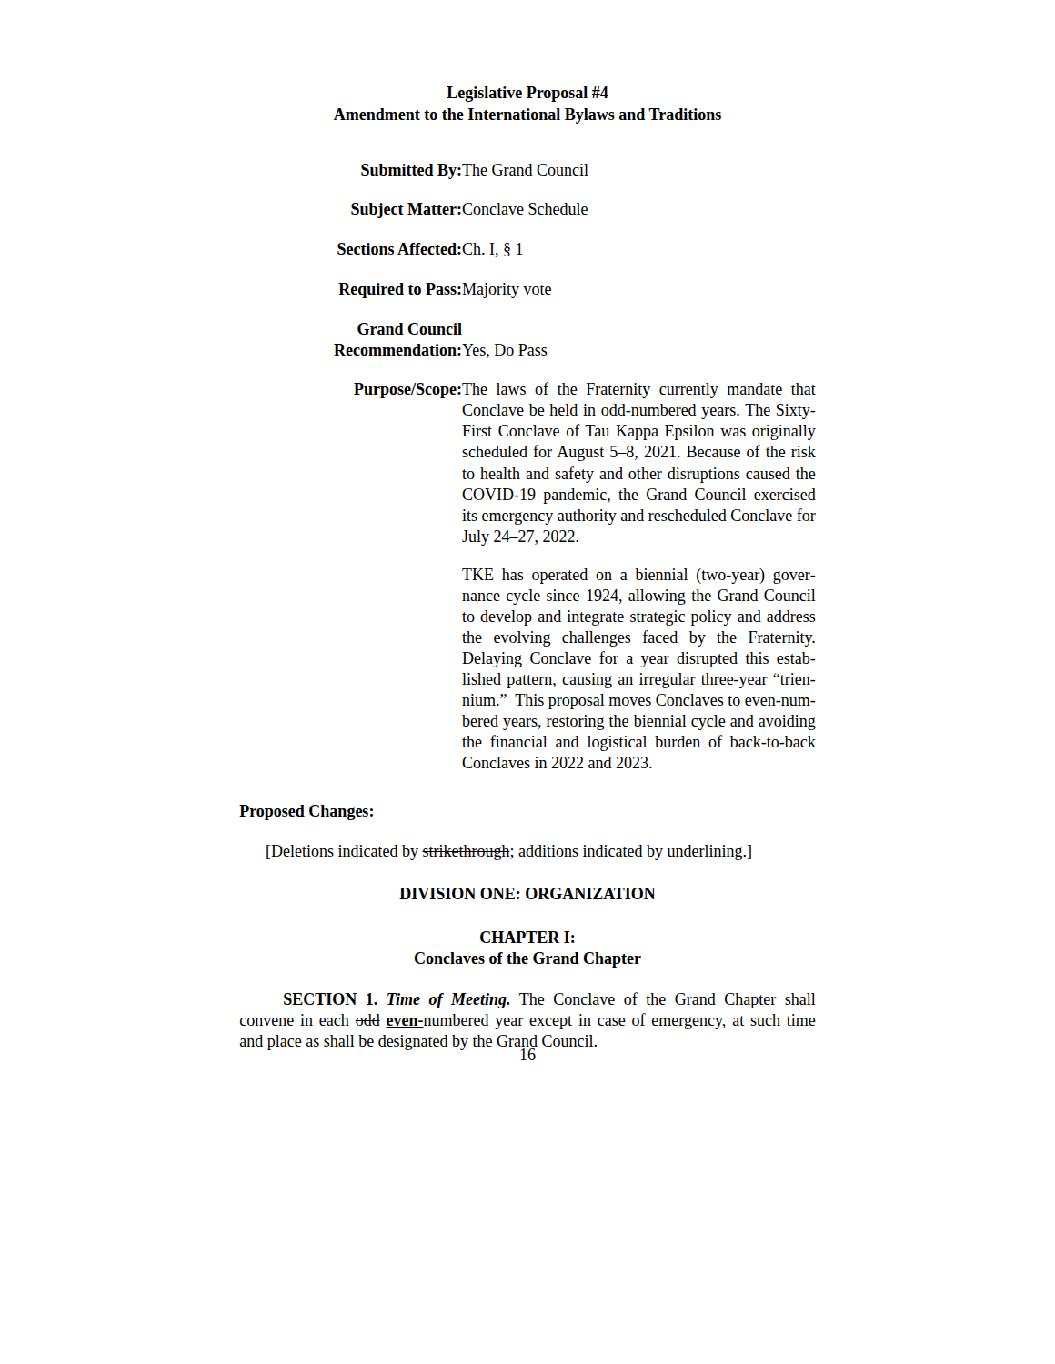Legislative Proposal #4 Amendment to the International Bylaws and Traditions
| Submitted By: | The Grand Council |
| Subject Matter: | Conclave Schedule |
| Sections Affected: | Ch. I, § 1 |
| Required to Pass: | Majority vote |
| Grand Council Recommendation: | Yes, Do Pass |
| Purpose/Scope: | The laws of the Fraternity currently mandate that Conclave be held in odd-numbered years. The Sixty-First Conclave of Tau Kappa Epsilon was originally scheduled for August 5–8, 2021. Because of the risk to health and safety and other disruptions caused the COVID-19 pandemic, the Grand Council exercised its emergency authority and rescheduled Conclave for July 24–27, 2022. TKE has operated on a biennial (two-year) governance cycle since 1924, allowing the Grand Council to develop and integrate strategic policy and address the evolving challenges faced by the Fraternity. Delaying Conclave for a year disrupted this established pattern, causing an irregular three-year “triennium.” This proposal moves Conclaves to even-numbered years, restoring the biennial cycle and avoiding the financial and logistical burden of back-to-back Conclaves in 2022 and 2023. |
Proposed Changes:
[Deletions indicated by strikethrough; additions indicated by underlining.]
DIVISION ONE: ORGANIZATION
CHAPTER I: Conclaves of the Grand Chapter
SECTION 1. Time of Meeting. The Conclave of the Grand Chapter shall convene in each odd even-numbered year except in case of emergency, at such time and place as shall be designated by the Grand Council.
16